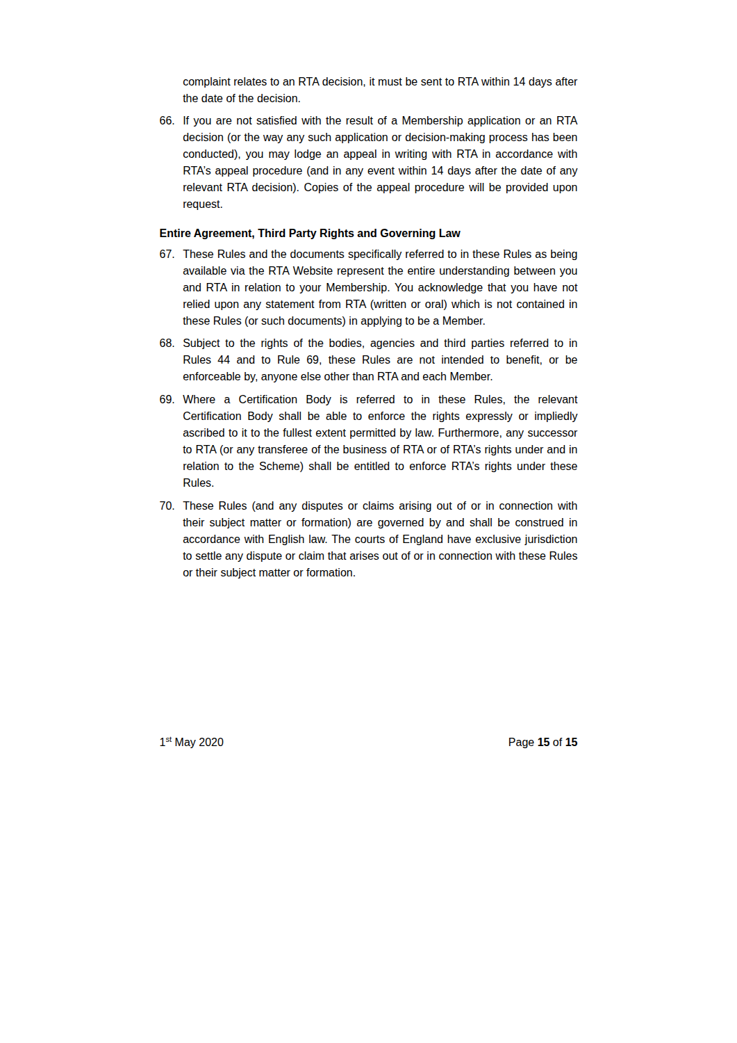complaint relates to an RTA decision, it must be sent to RTA within 14 days after the date of the decision.
66. If you are not satisfied with the result of a Membership application or an RTA decision (or the way any such application or decision-making process has been conducted), you may lodge an appeal in writing with RTA in accordance with RTA’s appeal procedure (and in any event within 14 days after the date of any relevant RTA decision). Copies of the appeal procedure will be provided upon request.
Entire Agreement, Third Party Rights and Governing Law
67. These Rules and the documents specifically referred to in these Rules as being available via the RTA Website represent the entire understanding between you and RTA in relation to your Membership. You acknowledge that you have not relied upon any statement from RTA (written or oral) which is not contained in these Rules (or such documents) in applying to be a Member.
68. Subject to the rights of the bodies, agencies and third parties referred to in Rules 44 and to Rule 69, these Rules are not intended to benefit, or be enforceable by, anyone else other than RTA and each Member.
69. Where a Certification Body is referred to in these Rules, the relevant Certification Body shall be able to enforce the rights expressly or impliedly ascribed to it to the fullest extent permitted by law. Furthermore, any successor to RTA (or any transferee of the business of RTA or of RTA’s rights under and in relation to the Scheme) shall be entitled to enforce RTA’s rights under these Rules.
70. These Rules (and any disputes or claims arising out of or in connection with their subject matter or formation) are governed by and shall be construed in accordance with English law. The courts of England have exclusive jurisdiction to settle any dispute or claim that arises out of or in connection with these Rules or their subject matter or formation.
1st May 2020
Page 15 of 15